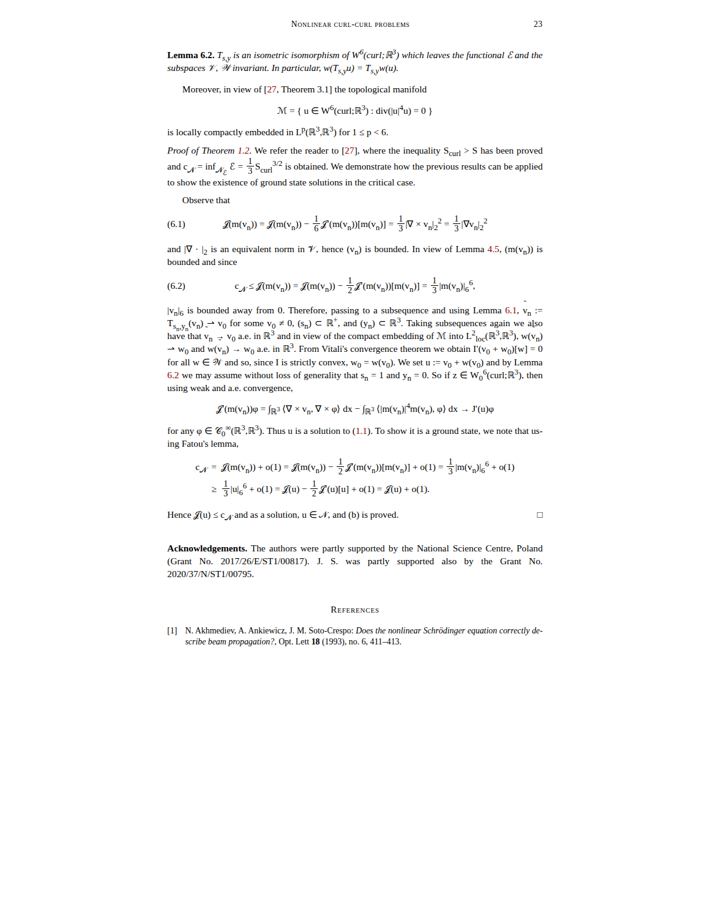Nonlinear curl-curl problems 23
Lemma 6.2. Ts,y is an isometric isomorphism of W6(curl;ℝ3) which leaves the functional ℰ and the subspaces 𝒱, 𝒲 invariant. In particular, w(Ts,yu) = Ts,yw(u).
Moreover, in view of [27, Theorem 3.1] the topological manifold
ℳ = { u ∈ W6(curl;ℝ3) : div(|u|4u) = 0 }
is locally compactly embedded in Lp(ℝ3,ℝ3) for 1 ≤ p < 6.
Proof of Theorem 1.2. We refer the reader to [27], where the inequality Scurl > S has been proved and c𝒩 = inf𝒩ℰ ℰ = 13 Scurl3/2 is obtained. We demonstrate how the previous results can be applied to show the existence of ground state solutions in the critical case.
Observe that
(6.1) 𝒥(m(vn)) = 𝒥(m(vn)) − 16 𝒥′(m(vn))[m(vn)] = 13|∇ × vn|22 = 13|∇vn|22
and |∇ · |2 is an equivalent norm in 𝒱, hence (vn) is bounded. In view of Lemma 4.5, (m(vn)) is bounded and since
(6.2) c𝒩 ≤ 𝒥(m(vn)) = 𝒥(m(vn)) − 12 𝒥′(m(vn))[m(vn)] = 13|m(vn)|66,
|vn|6 is bounded away from 0. Therefore, passing to a subsequence and using Lemma 6.1, ˜vn := Tsn,yn(vn) ⇀ v0 for some v0 ≠ 0, (sn) ⊂ ℝ+, and (yn) ⊂ ℝ3. Taking subsequences again we also have that ˜vn → v0 a.e. in ℝ3 and in view of the compact embedding of ℳ into L2loc(ℝ3,ℝ3), w(˜vn) ⇀ w0 and w(˜vn) → w0 a.e. in ℝ3. From Vitali's convergence theorem we obtain I′(v0 + w0)[w] = 0 for all w ∈ 𝒲 and so, since I is strictly convex, w0 = w(v0). We set u := v0 + w(v0) and by Lemma 6.2 we may assume without loss of generality that sn = 1 and yn = 0. So if z ∈ W06(curl;ℝ3), then using weak and a.e. convergence,
𝒥′(m(vn))φ = ∫ℝ3 ⟨∇ × vn, ∇ × φ⟩ dx − ∫ℝ3 ⟨|m(vn)|4m(vn), φ⟩ dx → J′(u)φ
for any φ ∈ 𝒞0∞(ℝ3,ℝ3). Thus u is a solution to (1.1). To show it is a ground state, we note that using Fatou's lemma,
| c 𝒩 | = | 𝒥(m(v n )) + o(1) = 𝒥(m(v n )) − 1 2 𝒥′(m(v n ))[m(v n )] + o(1) = 1 3 /m(v n )/ 6 6 + o(1) |
| | ≥ | 1 3 /u/ 6 6 + o(1) = 𝒥(u) − 1 2 𝒥′(u)[u] + o(1) = 𝒥(u) + o(1). |
Hence 𝒥(u) ≤ c𝒩 and as a solution, u ∈ 𝒩, and (b) is proved. □
Acknowledgements. The authors were partly supported by the National Science Centre, Poland (Grant No. 2017/26/E/ST1/00817). J. S. was partly supported also by the Grant No. 2020/37/N/ST1/00795.
References
[1] N. Akhmediev, A. Ankiewicz, J. M. Soto-Crespo: Does the nonlinear Schrödinger equation correctly describe beam propagation?, Opt. Lett 18 (1993), no. 6, 411–413.